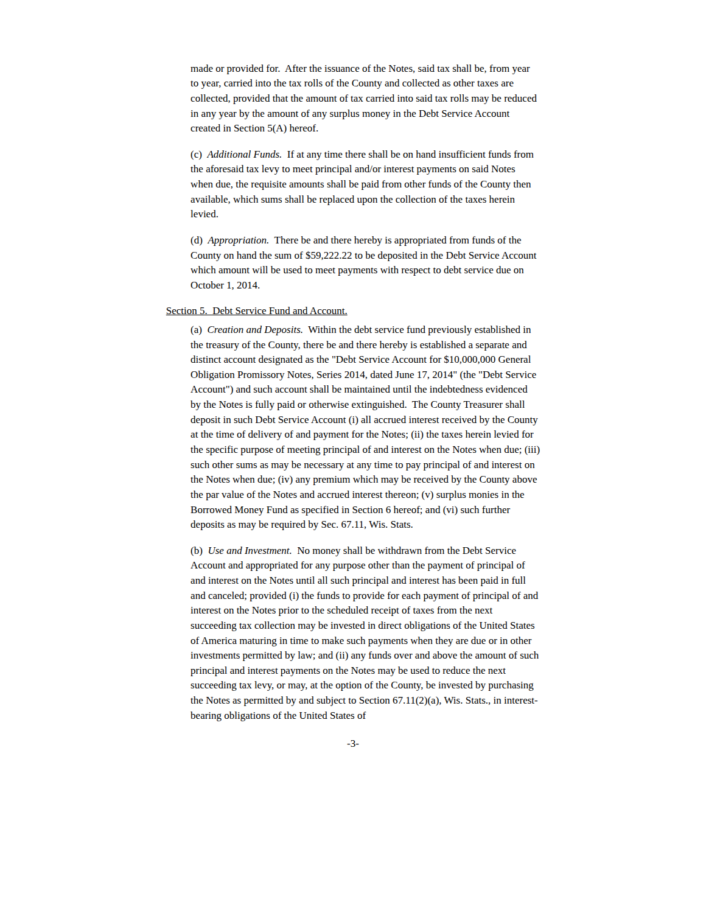made or provided for. After the issuance of the Notes, said tax shall be, from year to year, carried into the tax rolls of the County and collected as other taxes are collected, provided that the amount of tax carried into said tax rolls may be reduced in any year by the amount of any surplus money in the Debt Service Account created in Section 5(A) hereof.
(c) Additional Funds. If at any time there shall be on hand insufficient funds from the aforesaid tax levy to meet principal and/or interest payments on said Notes when due, the requisite amounts shall be paid from other funds of the County then available, which sums shall be replaced upon the collection of the taxes herein levied.
(d) Appropriation. There be and there hereby is appropriated from funds of the County on hand the sum of $59,222.22 to be deposited in the Debt Service Account which amount will be used to meet payments with respect to debt service due on October 1, 2014.
Section 5. Debt Service Fund and Account.
(a) Creation and Deposits. Within the debt service fund previously established in the treasury of the County, there be and there hereby is established a separate and distinct account designated as the "Debt Service Account for $10,000,000 General Obligation Promissory Notes, Series 2014, dated June 17, 2014" (the "Debt Service Account") and such account shall be maintained until the indebtedness evidenced by the Notes is fully paid or otherwise extinguished. The County Treasurer shall deposit in such Debt Service Account (i) all accrued interest received by the County at the time of delivery of and payment for the Notes; (ii) the taxes herein levied for the specific purpose of meeting principal of and interest on the Notes when due; (iii) such other sums as may be necessary at any time to pay principal of and interest on the Notes when due; (iv) any premium which may be received by the County above the par value of the Notes and accrued interest thereon; (v) surplus monies in the Borrowed Money Fund as specified in Section 6 hereof; and (vi) such further deposits as may be required by Sec. 67.11, Wis. Stats.
(b) Use and Investment. No money shall be withdrawn from the Debt Service Account and appropriated for any purpose other than the payment of principal of and interest on the Notes until all such principal and interest has been paid in full and canceled; provided (i) the funds to provide for each payment of principal of and interest on the Notes prior to the scheduled receipt of taxes from the next succeeding tax collection may be invested in direct obligations of the United States of America maturing in time to make such payments when they are due or in other investments permitted by law; and (ii) any funds over and above the amount of such principal and interest payments on the Notes may be used to reduce the next succeeding tax levy, or may, at the option of the County, be invested by purchasing the Notes as permitted by and subject to Section 67.11(2)(a), Wis. Stats., in interest-bearing obligations of the United States of
-3-